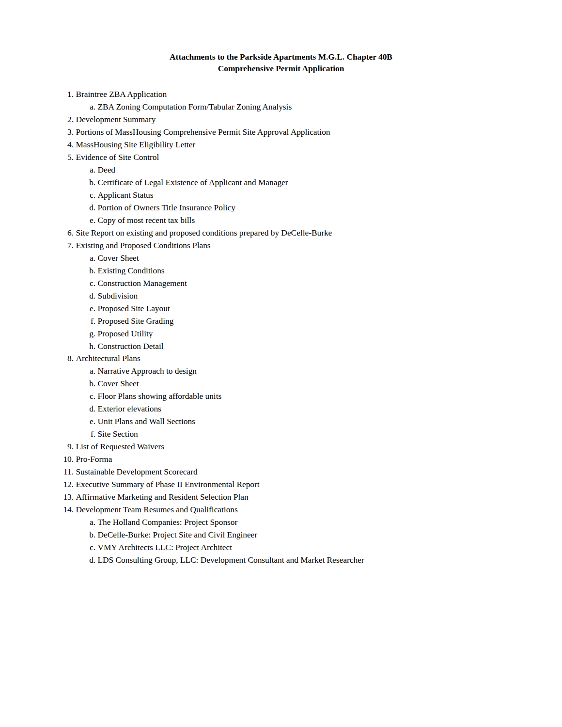Attachments to the Parkside Apartments M.G.L. Chapter 40B
Comprehensive Permit Application
Braintree ZBA Application
ZBA Zoning Computation Form/Tabular Zoning Analysis
Development Summary
Portions of MassHousing Comprehensive Permit Site Approval Application
MassHousing Site Eligibility Letter
Evidence of Site Control
Deed
Certificate of Legal Existence of Applicant and Manager
Applicant Status
Portion of Owners Title Insurance Policy
Copy of most recent tax bills
Site Report on existing and proposed conditions prepared by DeCelle-Burke
Existing and Proposed Conditions Plans
Cover Sheet
Existing Conditions
Construction Management
Subdivision
Proposed Site Layout
Proposed Site Grading
Proposed Utility
Construction Detail
Architectural Plans
Narrative Approach to design
Cover Sheet
Floor Plans showing affordable units
Exterior elevations
Unit Plans and Wall Sections
Site Section
List of Requested Waivers
Pro-Forma
Sustainable Development Scorecard
Executive Summary of Phase II Environmental Report
Affirmative Marketing and Resident Selection Plan
Development Team Resumes and Qualifications
The Holland Companies: Project Sponsor
DeCelle-Burke: Project Site and Civil Engineer
VMY Architects LLC: Project Architect
LDS Consulting Group, LLC: Development Consultant and Market Researcher